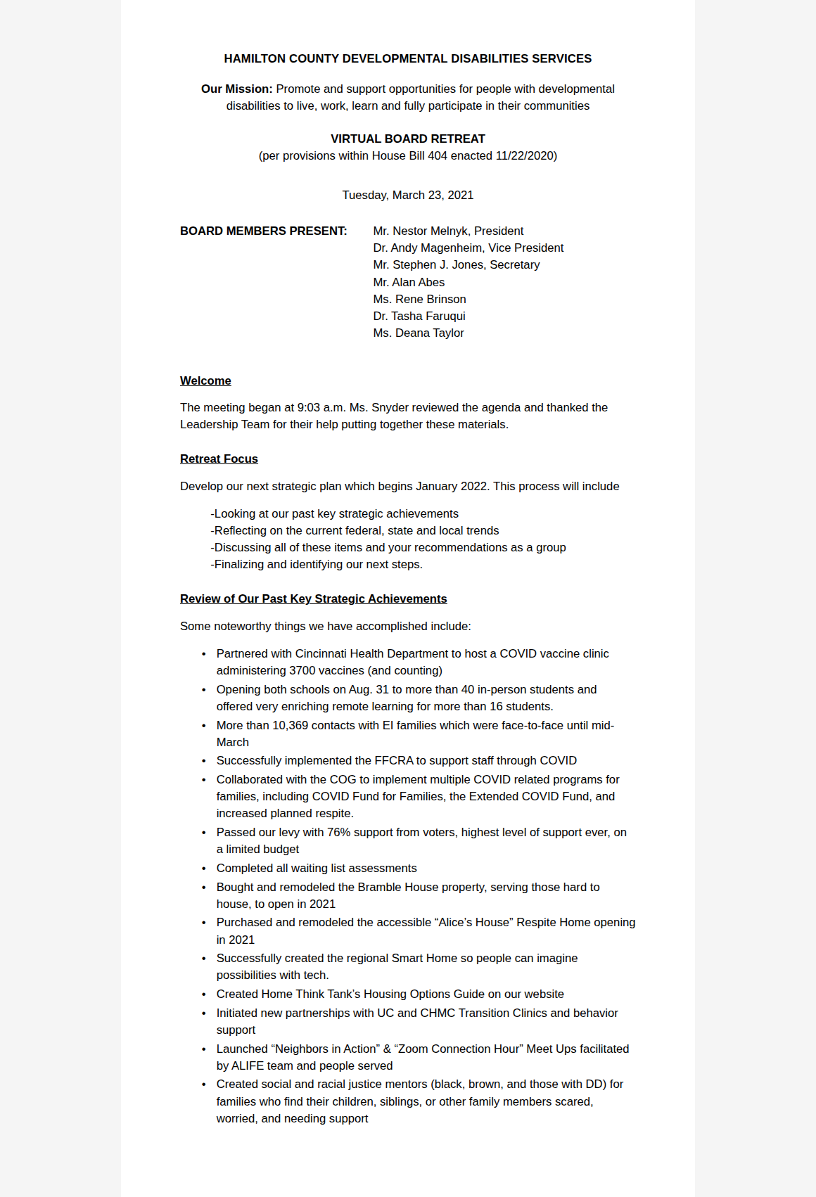HAMILTON COUNTY DEVELOPMENTAL DISABILITIES SERVICES
Our Mission: Promote and support opportunities for people with developmental disabilities to live, work, learn and fully participate in their communities
VIRTUAL BOARD RETREAT
(per provisions within House Bill 404 enacted 11/22/2020)
Tuesday, March 23, 2021
| BOARD MEMBERS PRESENT: | Mr. Nestor Melnyk, President Dr. Andy Magenheim, Vice President Mr. Stephen J. Jones, Secretary Mr. Alan Abes Ms. Rene Brinson Dr. Tasha Faruqui Ms. Deana Taylor |
Welcome
The meeting began at 9:03 a.m. Ms. Snyder reviewed the agenda and thanked the Leadership Team for their help putting together these materials.
Retreat Focus
Develop our next strategic plan which begins January 2022. This process will include
-Looking at our past key strategic achievements
-Reflecting on the current federal, state and local trends
-Discussing all of these items and your recommendations as a group
-Finalizing and identifying our next steps.
Review of Our Past Key Strategic Achievements
Some noteworthy things we have accomplished include:
Partnered with Cincinnati Health Department to host a COVID vaccine clinic administering 3700 vaccines (and counting)
Opening both schools on Aug. 31 to more than 40 in-person students and offered very enriching remote learning for more than 16 students.
More than 10,369 contacts with EI families which were face-to-face until mid-March
Successfully implemented the FFCRA to support staff through COVID
Collaborated with the COG to implement multiple COVID related programs for families, including COVID Fund for Families, the Extended COVID Fund, and increased planned respite.
Passed our levy with 76% support from voters, highest level of support ever, on a limited budget
Completed all waiting list assessments
Bought and remodeled the Bramble House property, serving those hard to house, to open in 2021
Purchased and remodeled the accessible “Alice’s House” Respite Home opening in 2021
Successfully created the regional Smart Home so people can imagine possibilities with tech.
Created Home Think Tank’s Housing Options Guide on our website
Initiated new partnerships with UC and CHMC Transition Clinics and behavior support
Launched “Neighbors in Action” & “Zoom Connection Hour” Meet Ups facilitated by ALIFE team and people served
Created social and racial justice mentors (black, brown, and those with DD) for families who find their children, siblings, or other family members scared, worried, and needing support